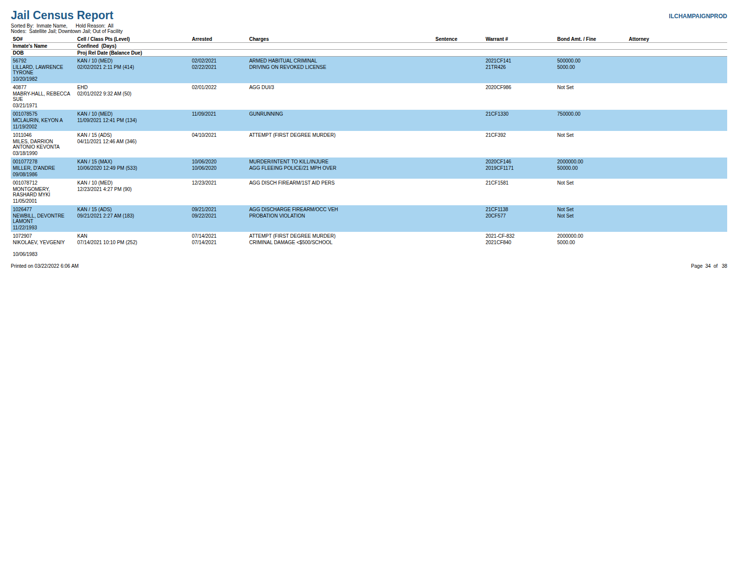ILCHAMPAIGNPROD
Jail Census Report
Sorted By: Inmate Name, Hold Reason: All
Nodes: Satellite Jail; Downtown Jail; Out of Facility
| SO# | Cell / Class Pts (Level) | Arrested | Charges | Sentence | Warrant # | Bond Amt. / Fine | Attorney |
| --- | --- | --- | --- | --- | --- | --- | --- |
| Inmate's Name | Confined (Days) | | | | | | |
| DOB | Proj Rel Date (Balance Due) | | | | | | |
| 56792 | KAN / 10 (MED) | 02/02/2021 | ARMED HABITUAL CRIMINAL | | 2021CF141 | 500000.00 | |
| LILLARD, LAWRENCE TYRONE | 02/02/2021 2:11 PM (414) | 02/22/2021 | DRIVING ON REVOKED LICENSE | | 21TR426 | 5000.00 | |
| 10/20/1982 | | | | | | | |
| 40877 | EHD | 02/01/2022 | AGG DUI/3 | | 2020CF986 | Not Set | |
| MABRY-HALL, REBECCA SUE | 02/01/2022 9:32 AM (50) | | | | | | |
| 03/21/1971 | | | | | | | |
| 001078575 | KAN / 10 (MED) | 11/09/2021 | GUNRUNNING | | 21CF1330 | 750000.00 | |
| MCLAURIN, KEYON A | 11/09/2021 12:41 PM (134) | | | | | | |
| 11/19/2002 | | | | | | | |
| 1011046 | KAN / 15 (ADS) | 04/10/2021 | ATTEMPT (FIRST DEGREE MURDER) | | 21CF392 | Not Set | |
| MILES, DARRION ANTONIO KEVONTA | 04/11/2021 12:46 AM (346) | | | | | | |
| 03/18/1990 | | | | | | | |
| 001077278 | KAN / 15 (MAX) | 10/06/2020 | MURDER/INTENT TO KILL/INJURE | | 2020CF146 | 2000000.00 | |
| MILLER, D'ANDRE | 10/06/2020 12:49 PM (533) | 10/06/2020 | AGG FLEEING POLICE/21 MPH OVER | | 2019CF1171 | 50000.00 | |
| 09/08/1986 | | | | | | | |
| 001078712 | KAN / 10 (MED) | 12/23/2021 | AGG DISCH FIREARM/1ST AID PERS | | 21CF1581 | Not Set | |
| MONTGOMERY, RASHARD MYKI | 12/23/2021 4:27 PM (90) | | | | | | |
| 11/05/2001 | | | | | | | |
| 1026477 | KAN / 15 (ADS) | 09/21/2021 | AGG DISCHARGE FIREARM/OCC VEH | | 21CF1138 | Not Set | |
| NEWBILL, DEVONTRE LAMONT | 09/21/2021 2:27 AM (183) | 09/22/2021 | PROBATION VIOLATION | | 20CF577 | Not Set | |
| 11/22/1993 | | | | | | | |
| 1072907 | KAN | 07/14/2021 | ATTEMPT (FIRST DEGREE MURDER) | | 2021-CF-832 | 2000000.00 | |
| NIKOLAEV, YEVGENIY | 07/14/2021 10:10 PM (252) | 07/14/2021 | CRIMINAL DAMAGE <$500/SCHOOL | | 2021CF840 | 5000.00 | |
| 10/06/1983 | | | | | | | |
Printed on 03/22/2022 6:06 AM Page 34 of 38